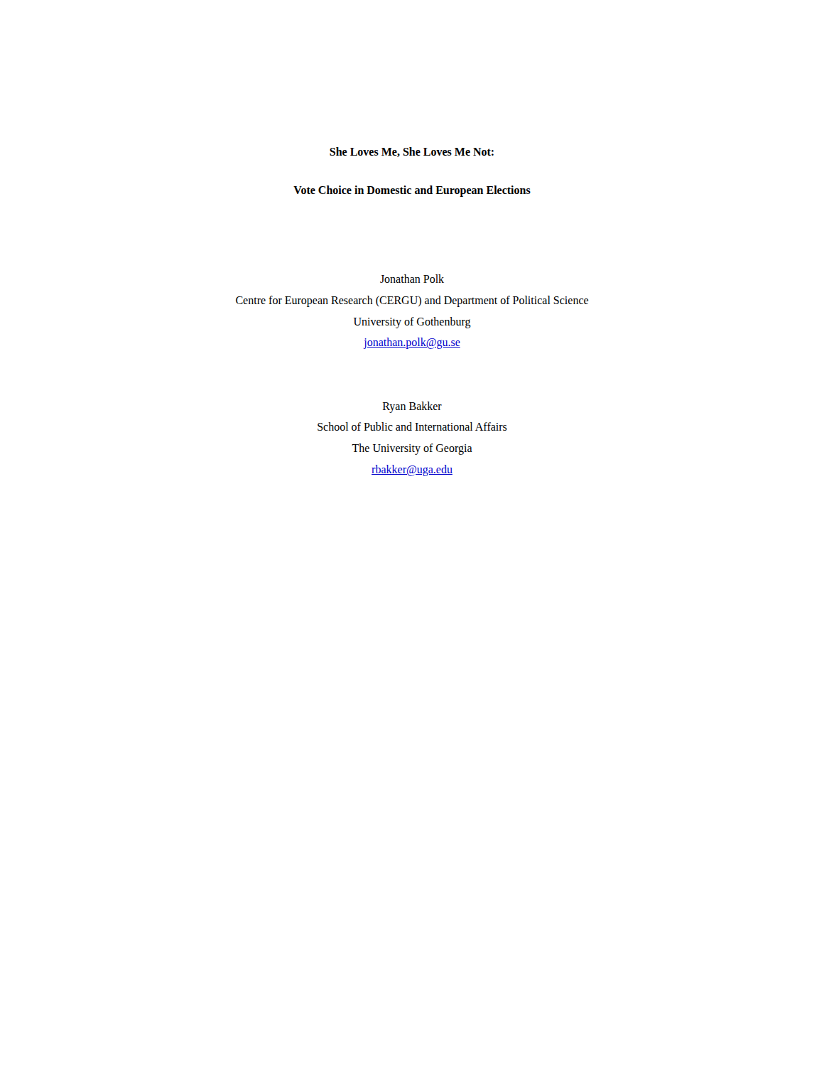She Loves Me, She Loves Me Not:
Vote Choice in Domestic and European Elections
Jonathan Polk
Centre for European Research (CERGU) and Department of Political Science
University of Gothenburg
jonathan.polk@gu.se
Ryan Bakker
School of Public and International Affairs
The University of Georgia
rbakker@uga.edu